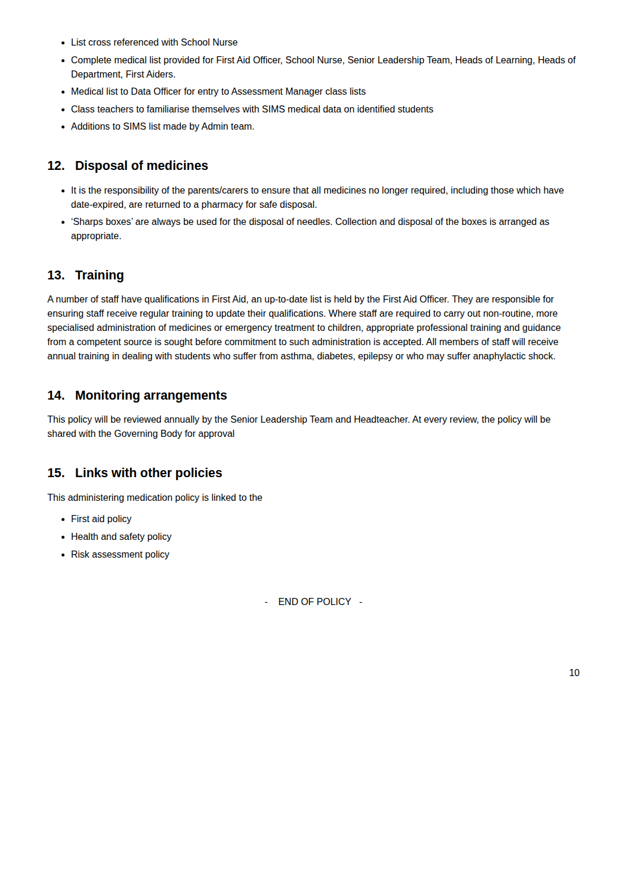List cross referenced with School Nurse
Complete medical list provided for First Aid Officer, School Nurse, Senior Leadership Team, Heads of Learning, Heads of Department, First Aiders.
Medical list to Data Officer for entry to Assessment Manager class lists
Class teachers to familiarise themselves with SIMS medical data on identified students
Additions to SIMS list made by Admin team.
12. Disposal of medicines
It is the responsibility of the parents/carers to ensure that all medicines no longer required, including those which have date-expired, are returned to a pharmacy for safe disposal.
‘Sharps boxes’ are always be used for the disposal of needles. Collection and disposal of the boxes is arranged as appropriate.
13. Training
A number of staff have qualifications in First Aid, an up-to-date list is held by the First Aid Officer. They are responsible for ensuring staff receive regular training to update their qualifications. Where staff are required to carry out non-routine, more specialised administration of medicines or emergency treatment to children, appropriate professional training and guidance from a competent source is sought before commitment to such administration is accepted. All members of staff will receive annual training in dealing with students who suffer from asthma, diabetes, epilepsy or who may suffer anaphylactic shock.
14. Monitoring arrangements
This policy will be reviewed annually by the Senior Leadership Team and Headteacher. At every review, the policy will be shared with the Governing Body for approval
15. Links with other policies
This administering medication policy is linked to the
First aid policy
Health and safety policy
Risk assessment policy
- END OF POLICY -
10